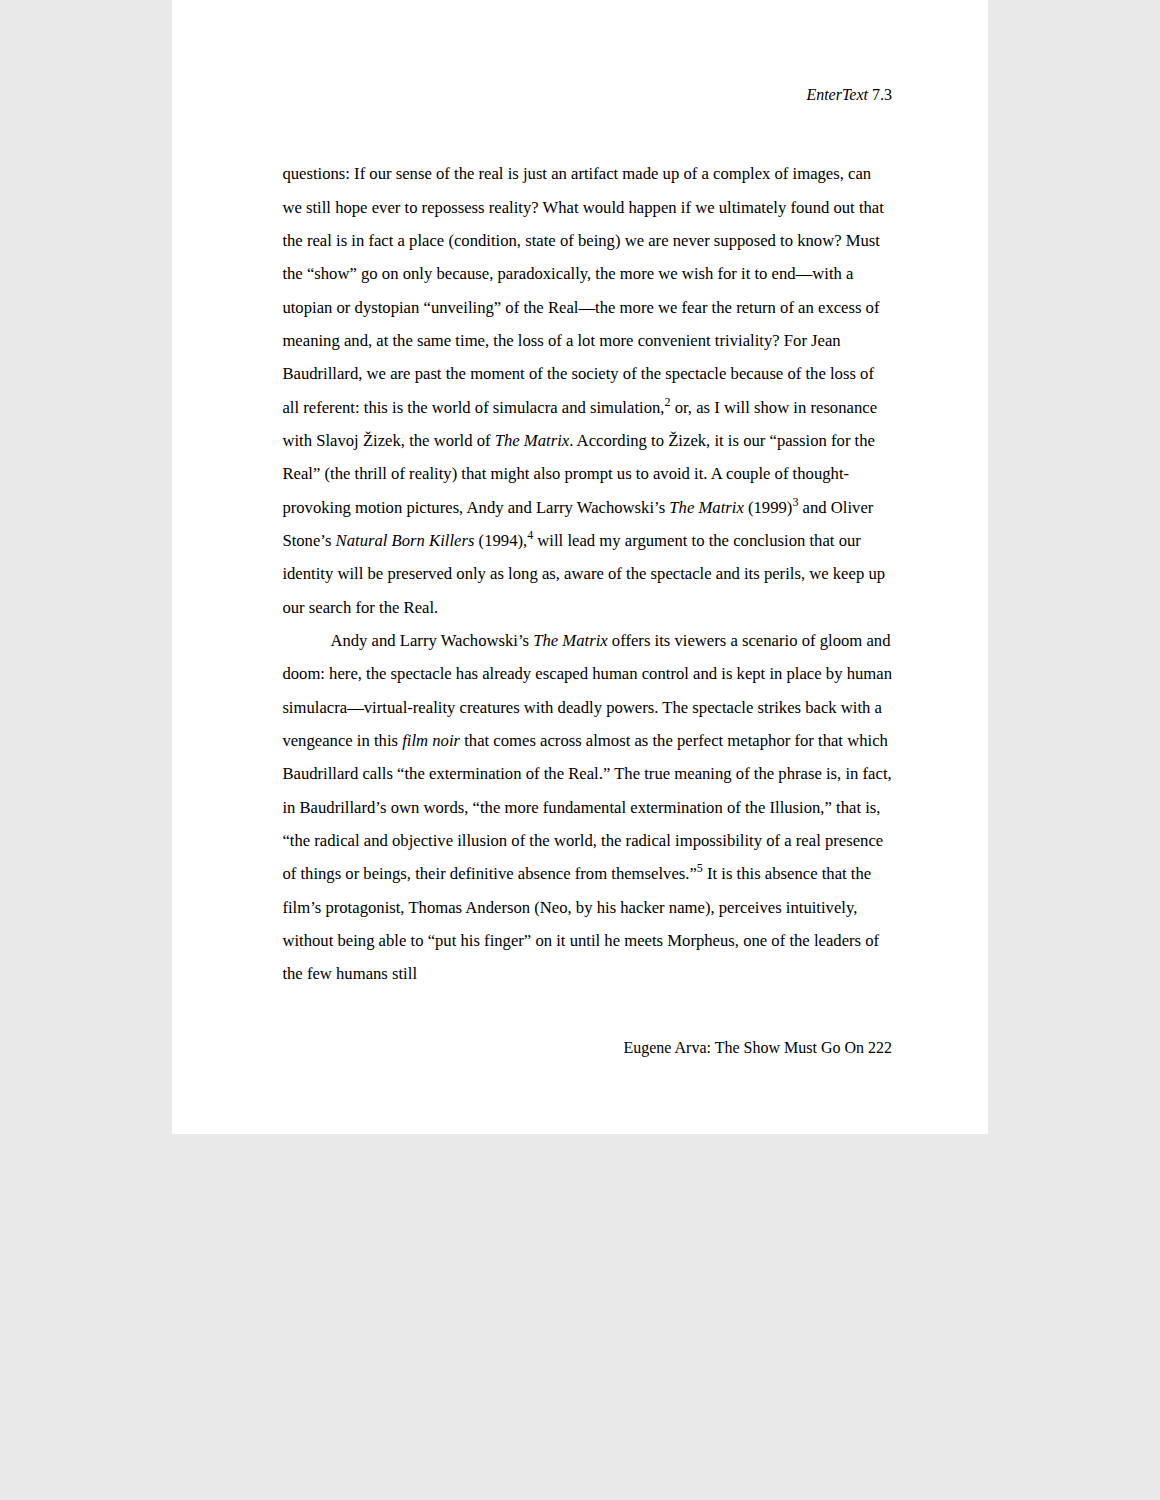EnterText 7.3
questions: If our sense of the real is just an artifact made up of a complex of images, can we still hope ever to repossess reality? What would happen if we ultimately found out that the real is in fact a place (condition, state of being) we are never supposed to know? Must the “show” go on only because, paradoxically, the more we wish for it to end—with a utopian or dystopian “unveiling” of the Real—the more we fear the return of an excess of meaning and, at the same time, the loss of a lot more convenient triviality? For Jean Baudrillard, we are past the moment of the society of the spectacle because of the loss of all referent: this is the world of simulacra and simulation,2 or, as I will show in resonance with Slavoj Žizek, the world of The Matrix. According to Žizek, it is our “passion for the Real” (the thrill of reality) that might also prompt us to avoid it. A couple of thought-provoking motion pictures, Andy and Larry Wachowski’s The Matrix (1999)3 and Oliver Stone’s Natural Born Killers (1994),4 will lead my argument to the conclusion that our identity will be preserved only as long as, aware of the spectacle and its perils, we keep up our search for the Real.
Andy and Larry Wachowski’s The Matrix offers its viewers a scenario of gloom and doom: here, the spectacle has already escaped human control and is kept in place by human simulacra—virtual-reality creatures with deadly powers. The spectacle strikes back with a vengeance in this film noir that comes across almost as the perfect metaphor for that which Baudrillard calls “the extermination of the Real.” The true meaning of the phrase is, in fact, in Baudrillard’s own words, “the more fundamental extermination of the Illusion,” that is, “the radical and objective illusion of the world, the radical impossibility of a real presence of things or beings, their definitive absence from themselves.”5 It is this absence that the film’s protagonist, Thomas Anderson (Neo, by his hacker name), perceives intuitively, without being able to “put his finger” on it until he meets Morpheus, one of the leaders of the few humans still
Eugene Arva: The Show Must Go On 222